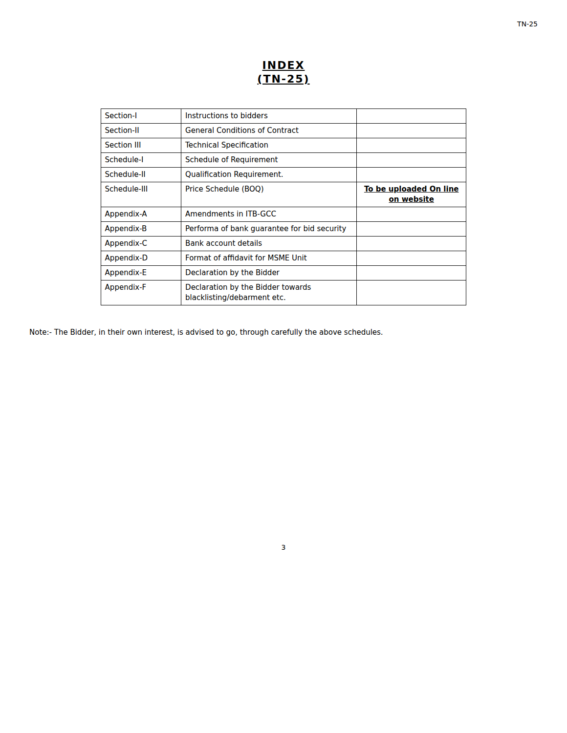TN-25
INDEX (TN-25)
| Section-I | Instructions to bidders | |
| Section-II | General Conditions of Contract | |
| Section III | Technical Specification | |
| Schedule-I | Schedule of Requirement | |
| Schedule-II | Qualification Requirement. | |
| Schedule-III | Price Schedule (BOQ) | To be uploaded On line on website |
| Appendix-A | Amendments in ITB-GCC | |
| Appendix-B | Performa of bank guarantee for bid security | |
| Appendix-C | Bank account details | |
| Appendix-D | Format of affidavit for MSME Unit | |
| Appendix-E | Declaration by the Bidder | |
| Appendix-F | Declaration by the Bidder towards blacklisting/debarment etc. | |
Note:- The Bidder, in their own interest, is advised to go, through carefully the above schedules.
3